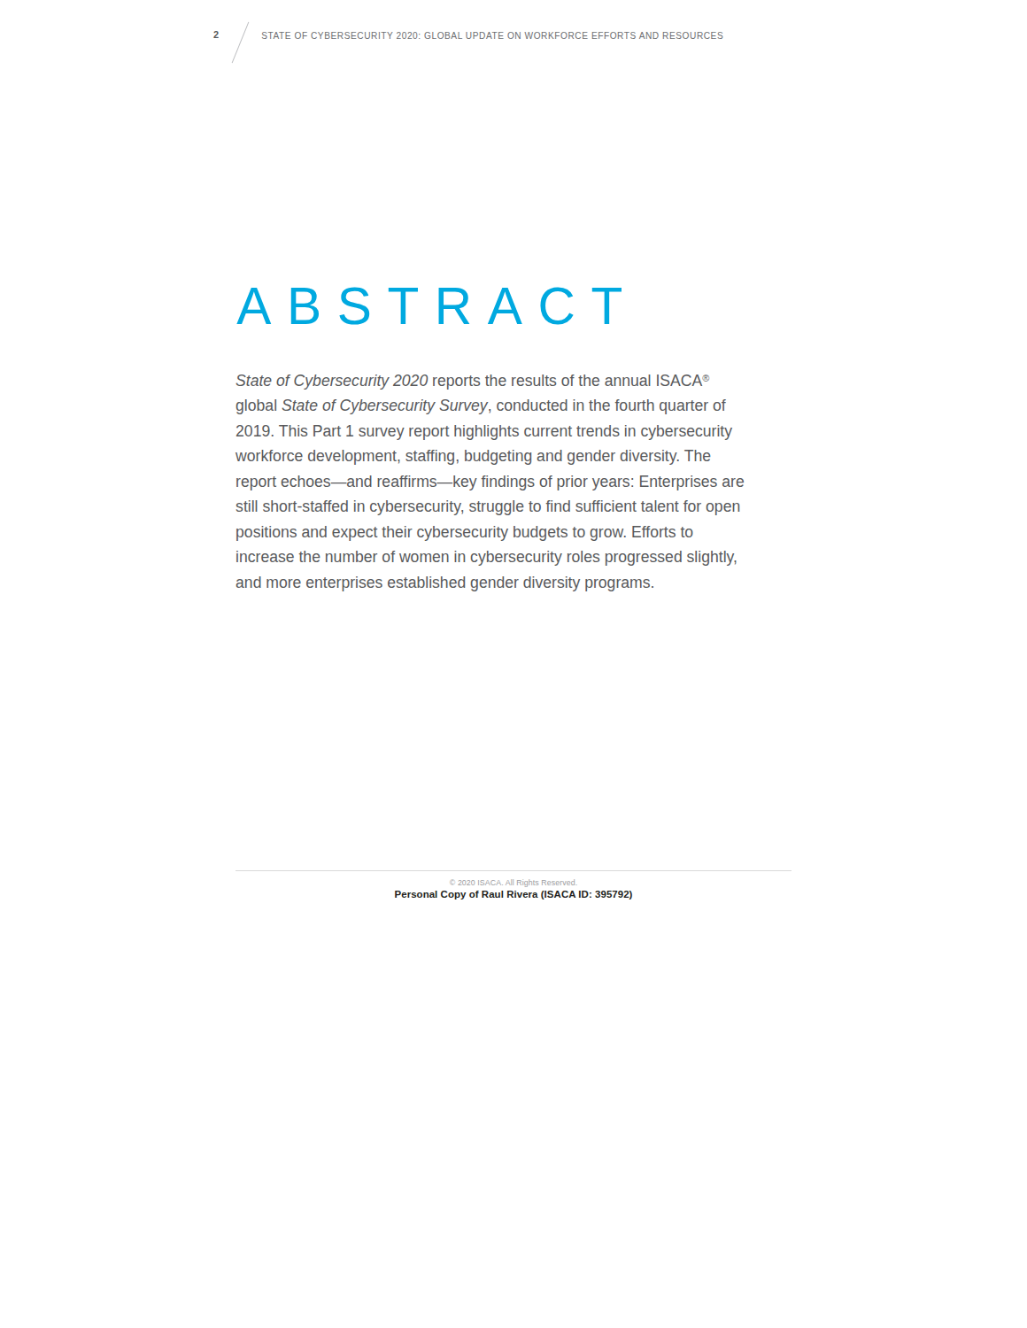2
State of Cybersecurity 2020: Global Update on Workforce Efforts and Resources
ABSTRACT
State of Cybersecurity 2020 reports the results of the annual ISACA® global State of Cybersecurity Survey, conducted in the fourth quarter of 2019. This Part 1 survey report highlights current trends in cybersecurity workforce development, staffing, budgeting and gender diversity. The report echoes—and reaffirms—key findings of prior years: Enterprises are still short-staffed in cybersecurity, struggle to find sufficient talent for open positions and expect their cybersecurity budgets to grow. Efforts to increase the number of women in cybersecurity roles progressed slightly, and more enterprises established gender diversity programs.
© 2020 ISACA. All Rights Reserved.
Personal Copy of Raul Rivera (ISACA ID: 395792)